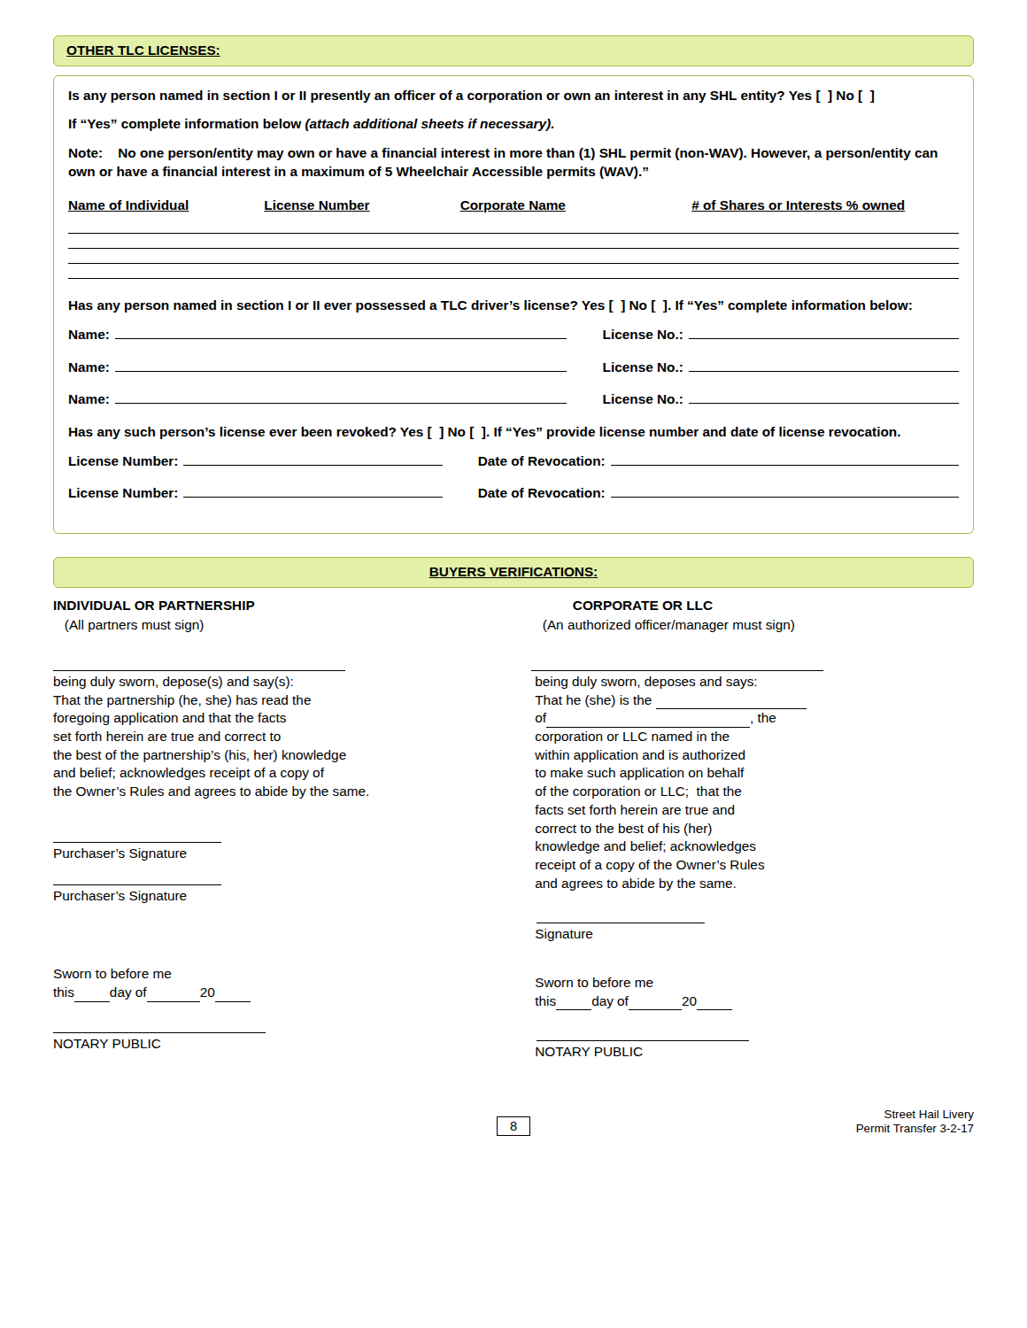OTHER TLC LICENSES:
Is any person named in section I or II presently an officer of a corporation or own an interest in any SHL entity? Yes [ ] No [ ]
If “Yes” complete information below (attach additional sheets if necessary).
Note: No one person/entity may own or have a financial interest in more than (1) SHL permit (non-WAV). However, a person/entity can own or have a financial interest in a maximum of 5 Wheelchair Accessible permits (WAV).”
Name of Individual License Number Corporate Name # of Shares or Interests % owned
Has any person named in section I or II ever possessed a TLC driver’s license? Yes [ ] No [ ]. If “Yes” complete information below:
Name:
License No.:
Name:
License No.:
Name:
License No.:
Has any such person’s license ever been revoked? Yes [ ] No [ ]. If “Yes” provide license number and date of license revocation.
License Number:
Date of Revocation:
License Number:
Date of Revocation:
BUYERS VERIFICATIONS:
INDIVIDUAL OR PARTNERSHIP
(All partners must sign)
being duly sworn, depose(s) and say(s):
That the partnership (he, she) has read the
foregoing application and that the facts
set forth herein are true and correct to
the best of the partnership’s (his, her) knowledge
and belief; acknowledges receipt of a copy of
the Owner’s Rules and agrees to abide by the same.
Purchaser’s Signature
Purchaser’s Signature
Sworn to before me
this day of 20
NOTARY PUBLIC
CORPORATE OR LLC
(An authorized officer/manager must sign)
being duly sworn, deposes and says:
That he (she) is the
of , the
corporation or LLC named in the
within application and is authorized
to make such application on behalf
of the corporation or LLC; that the
facts set forth herein are true and
correct to the best of his (her)
knowledge and belief; acknowledges
receipt of a copy of the Owner’s Rules
and agrees to abide by the same.
Signature
Sworn to before me
this day of 20
NOTARY PUBLIC
8
Street Hail Livery
Permit Transfer 3-2-17